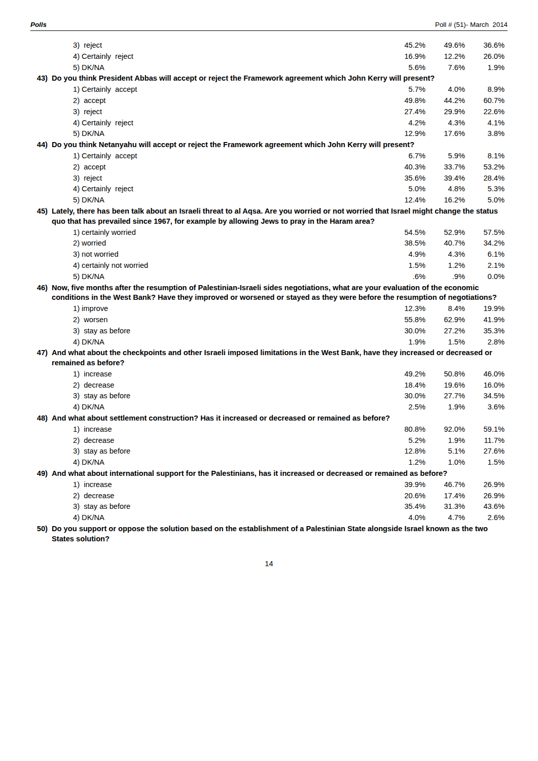Polls
Poll # (51)- March 2014
| | 3) reject | 45.2% | 49.6% | 36.6% |
| | 4) Certainly reject | 16.9% | 12.2% | 26.0% |
| | 5) DK/NA | 5.6% | 7.6% | 1.9% |
| 43) | Do you think President Abbas will accept or reject the Framework agreement which John Kerry will present? |
| | 1) Certainly accept | 5.7% | 4.0% | 8.9% |
| | 2) accept | 49.8% | 44.2% | 60.7% |
| | 3) reject | 27.4% | 29.9% | 22.6% |
| | 4) Certainly reject | 4.2% | 4.3% | 4.1% |
| | 5) DK/NA | 12.9% | 17.6% | 3.8% |
| 44) | Do you think Netanyahu will accept or reject the Framework agreement which John Kerry will present? |
| | 1) Certainly accept | 6.7% | 5.9% | 8.1% |
| | 2) accept | 40.3% | 33.7% | 53.2% |
| | 3) reject | 35.6% | 39.4% | 28.4% |
| | 4) Certainly reject | 5.0% | 4.8% | 5.3% |
| | 5) DK/NA | 12.4% | 16.2% | 5.0% |
| 45) | Lately, there has been talk about an Israeli threat to al Aqsa. Are you worried or not worried that Israel might change the status quo that has prevailed since 1967, for example by allowing Jews to pray in the Haram area? |
| | 1) certainly worried | 54.5% | 52.9% | 57.5% |
| | 2) worried | 38.5% | 40.7% | 34.2% |
| | 3) not worried | 4.9% | 4.3% | 6.1% |
| | 4) certainly not worried | 1.5% | 1.2% | 2.1% |
| | 5) DK/NA | .6% | .9% | 0.0% |
| 46) | Now, five months after the resumption of Palestinian-Israeli sides negotiations, what are your evaluation of the economic conditions in the West Bank? Have they improved or worsened or stayed as they were before the resumption of negotiations? |
| | 1) improve | 12.3% | 8.4% | 19.9% |
| | 2) worsen | 55.8% | 62.9% | 41.9% |
| | 3) stay as before | 30.0% | 27.2% | 35.3% |
| | 4) DK/NA | 1.9% | 1.5% | 2.8% |
| 47) | And what about the checkpoints and other Israeli imposed limitations in the West Bank, have they increased or decreased or remained as before? |
| | 1) increase | 49.2% | 50.8% | 46.0% |
| | 2) decrease | 18.4% | 19.6% | 16.0% |
| | 3) stay as before | 30.0% | 27.7% | 34.5% |
| | 4) DK/NA | 2.5% | 1.9% | 3.6% |
| 48) | And what about settlement construction? Has it increased or decreased or remained as before? |
| | 1) increase | 80.8% | 92.0% | 59.1% |
| | 2) decrease | 5.2% | 1.9% | 11.7% |
| | 3) stay as before | 12.8% | 5.1% | 27.6% |
| | 4) DK/NA | 1.2% | 1.0% | 1.5% |
| 49) | And what about international support for the Palestinians, has it increased or decreased or remained as before? |
| | 1) increase | 39.9% | 46.7% | 26.9% |
| | 2) decrease | 20.6% | 17.4% | 26.9% |
| | 3) stay as before | 35.4% | 31.3% | 43.6% |
| | 4) DK/NA | 4.0% | 4.7% | 2.6% |
| 50) | Do you support or oppose the solution based on the establishment of a Palestinian State alongside Israel known as the two States solution? |
14